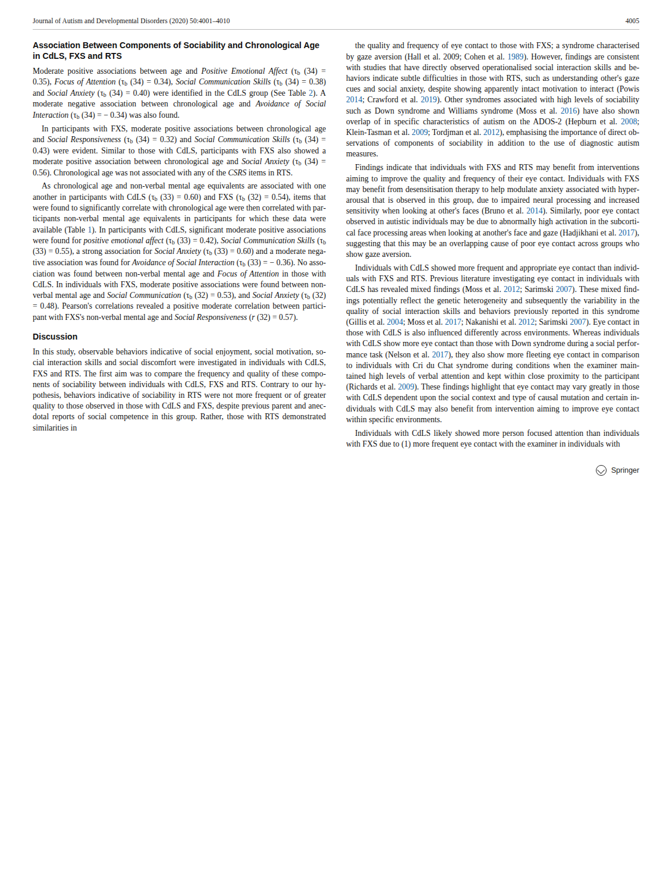Journal of Autism and Developmental Disorders (2020) 50:4001–4010
4005
Association Between Components of Sociability and Chronological Age in CdLS, FXS and RTS
Moderate positive associations between age and Positive Emotional Affect (τb (34) = 0.35), Focus of Attention (τb (34) = 0.34), Social Communication Skills (τb (34) = 0.38) and Social Anxiety (τb (34) = 0.40) were identified in the CdLS group (See Table 2). A moderate negative association between chronological age and Avoidance of Social Interaction (τb (34) = − 0.34) was also found.
In participants with FXS, moderate positive associations between chronological age and Social Responsiveness (τb (34) = 0.32) and Social Communication Skills (τb (34) = 0.43) were evident. Similar to those with CdLS, participants with FXS also showed a moderate positive association between chronological age and Social Anxiety (τb (34) = 0.56). Chronological age was not associated with any of the CSRS items in RTS.
As chronological age and non-verbal mental age equivalents are associated with one another in participants with CdLS (τb (33) = 0.60) and FXS (τb (32) = 0.54), items that were found to significantly correlate with chronological age were then correlated with participants non-verbal mental age equivalents in participants for which these data were available (Table 1). In participants with CdLS, significant moderate positive associations were found for positive emotional affect (τb (33) = 0.42), Social Communication Skills (τb (33) = 0.55), a strong association for Social Anxiety (τb (33) = 0.60) and a moderate negative association was found for Avoidance of Social Interaction (τb (33) = − 0.36). No association was found between non-verbal mental age and Focus of Attention in those with CdLS. In individuals with FXS, moderate positive associations were found between non-verbal mental age and Social Communication (τb (32) = 0.53), and Social Anxiety (τb (32) = 0.48). Pearson's correlations revealed a positive moderate correlation between participant with FXS's non-verbal mental age and Social Responsiveness (r (32) = 0.57).
Discussion
In this study, observable behaviors indicative of social enjoyment, social motivation, social interaction skills and social discomfort were investigated in individuals with CdLS, FXS and RTS. The first aim was to compare the frequency and quality of these components of sociability between individuals with CdLS, FXS and RTS. Contrary to our hypothesis, behaviors indicative of sociability in RTS were not more frequent or of greater quality to those observed in those with CdLS and FXS, despite previous parent and anecdotal reports of social competence in this group. Rather, those with RTS demonstrated similarities in
the quality and frequency of eye contact to those with FXS; a syndrome characterised by gaze aversion (Hall et al. 2009; Cohen et al. 1989). However, findings are consistent with studies that have directly observed operationalised social interaction skills and behaviors indicate subtle difficulties in those with RTS, such as understanding other's gaze cues and social anxiety, despite showing apparently intact motivation to interact (Powis 2014; Crawford et al. 2019). Other syndromes associated with high levels of sociability such as Down syndrome and Williams syndrome (Moss et al. 2016) have also shown overlap of in specific characteristics of autism on the ADOS-2 (Hepburn et al. 2008; Klein-Tasman et al. 2009; Tordjman et al. 2012), emphasising the importance of direct observations of components of sociability in addition to the use of diagnostic autism measures.
Findings indicate that individuals with FXS and RTS may benefit from interventions aiming to improve the quality and frequency of their eye contact. Individuals with FXS may benefit from desensitisation therapy to help modulate anxiety associated with hyperarousal that is observed in this group, due to impaired neural processing and increased sensitivity when looking at other's faces (Bruno et al. 2014). Similarly, poor eye contact observed in autistic individuals may be due to abnormally high activation in the subcortical face processing areas when looking at another's face and gaze (Hadjikhani et al. 2017), suggesting that this may be an overlapping cause of poor eye contact across groups who show gaze aversion.
Individuals with CdLS showed more frequent and appropriate eye contact than individuals with FXS and RTS. Previous literature investigating eye contact in individuals with CdLS has revealed mixed findings (Moss et al. 2012; Sarimski 2007). These mixed findings potentially reflect the genetic heterogeneity and subsequently the variability in the quality of social interaction skills and behaviors previously reported in this syndrome (Gillis et al. 2004; Moss et al. 2017; Nakanishi et al. 2012; Sarimski 2007). Eye contact in those with CdLS is also influenced differently across environments. Whereas individuals with CdLS show more eye contact than those with Down syndrome during a social performance task (Nelson et al. 2017), they also show more fleeting eye contact in comparison to individuals with Cri du Chat syndrome during conditions when the examiner maintained high levels of verbal attention and kept within close proximity to the participant (Richards et al. 2009). These findings highlight that eye contact may vary greatly in those with CdLS dependent upon the social context and type of causal mutation and certain individuals with CdLS may also benefit from intervention aiming to improve eye contact within specific environments.
Individuals with CdLS likely showed more person focused attention than individuals with FXS due to (1) more frequent eye contact with the examiner in individuals with
Springer